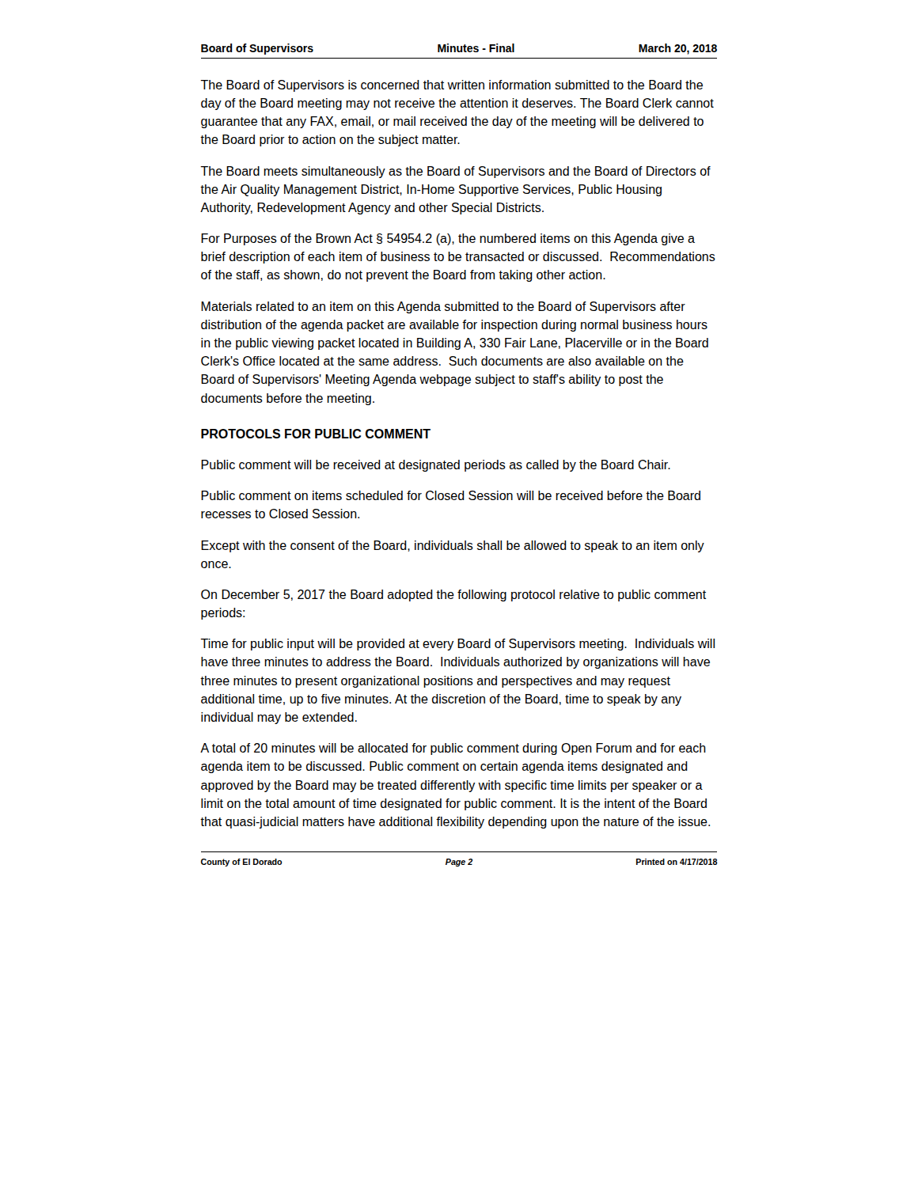Board of Supervisors
Minutes - Final
March 20, 2018
The Board of Supervisors is concerned that written information submitted to the Board the day of the Board meeting may not receive the attention it deserves. The Board Clerk cannot guarantee that any FAX, email, or mail received the day of the meeting will be delivered to the Board prior to action on the subject matter.
The Board meets simultaneously as the Board of Supervisors and the Board of Directors of the Air Quality Management District, In-Home Supportive Services, Public Housing Authority, Redevelopment Agency and other Special Districts.
For Purposes of the Brown Act § 54954.2 (a), the numbered items on this Agenda give a brief description of each item of business to be transacted or discussed. Recommendations of the staff, as shown, do not prevent the Board from taking other action.
Materials related to an item on this Agenda submitted to the Board of Supervisors after distribution of the agenda packet are available for inspection during normal business hours in the public viewing packet located in Building A, 330 Fair Lane, Placerville or in the Board Clerk's Office located at the same address. Such documents are also available on the Board of Supervisors' Meeting Agenda webpage subject to staff's ability to post the documents before the meeting.
PROTOCOLS FOR PUBLIC COMMENT
Public comment will be received at designated periods as called by the Board Chair.
Public comment on items scheduled for Closed Session will be received before the Board recesses to Closed Session.
Except with the consent of the Board, individuals shall be allowed to speak to an item only once.
On December 5, 2017 the Board adopted the following protocol relative to public comment periods:
Time for public input will be provided at every Board of Supervisors meeting. Individuals will have three minutes to address the Board. Individuals authorized by organizations will have three minutes to present organizational positions and perspectives and may request additional time, up to five minutes. At the discretion of the Board, time to speak by any individual may be extended.
A total of 20 minutes will be allocated for public comment during Open Forum and for each agenda item to be discussed. Public comment on certain agenda items designated and approved by the Board may be treated differently with specific time limits per speaker or a limit on the total amount of time designated for public comment. It is the intent of the Board that quasi-judicial matters have additional flexibility depending upon the nature of the issue.
County of El Dorado
Page 2
Printed on 4/17/2018